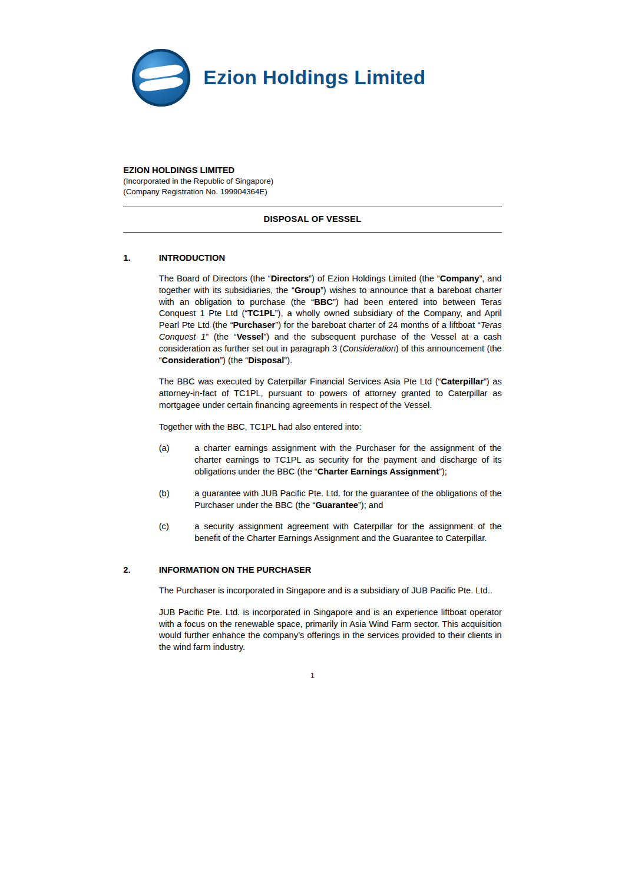Ezion Holdings Limited
EZION HOLDINGS LIMITED
(Incorporated in the Republic of Singapore)
(Company Registration No. 199904364E)
DISPOSAL OF VESSEL
1.
INTRODUCTION
The Board of Directors (the “Directors”) of Ezion Holdings Limited (the “Company”, and together with its subsidiaries, the “Group”) wishes to announce that a bareboat charter with an obligation to purchase (the “BBC”) had been entered into between Teras Conquest 1 Pte Ltd (“TC1PL”), a wholly owned subsidiary of the Company, and April Pearl Pte Ltd (the “Purchaser”) for the bareboat charter of 24 months of a liftboat “Teras Conquest 1” (the “Vessel”) and the subsequent purchase of the Vessel at a cash consideration as further set out in paragraph 3 (Consideration) of this announcement (the “Consideration”) (the “Disposal”).
The BBC was executed by Caterpillar Financial Services Asia Pte Ltd (“Caterpillar”) as attorney-in-fact of TC1PL, pursuant to powers of attorney granted to Caterpillar as mortgagee under certain financing agreements in respect of the Vessel.
Together with the BBC, TC1PL had also entered into:
(a)
a charter earnings assignment with the Purchaser for the assignment of the charter earnings to TC1PL as security for the payment and discharge of its obligations under the BBC (the “Charter Earnings Assignment”);
(b)
a guarantee with JUB Pacific Pte. Ltd. for the guarantee of the obligations of the Purchaser under the BBC (the “Guarantee”); and
(c)
a security assignment agreement with Caterpillar for the assignment of the benefit of the Charter Earnings Assignment and the Guarantee to Caterpillar.
2.
INFORMATION ON THE PURCHASER
The Purchaser is incorporated in Singapore and is a subsidiary of JUB Pacific Pte. Ltd..
JUB Pacific Pte. Ltd. is incorporated in Singapore and is an experience liftboat operator with a focus on the renewable space, primarily in Asia Wind Farm sector. This acquisition would further enhance the company’s offerings in the services provided to their clients in the wind farm industry.
1